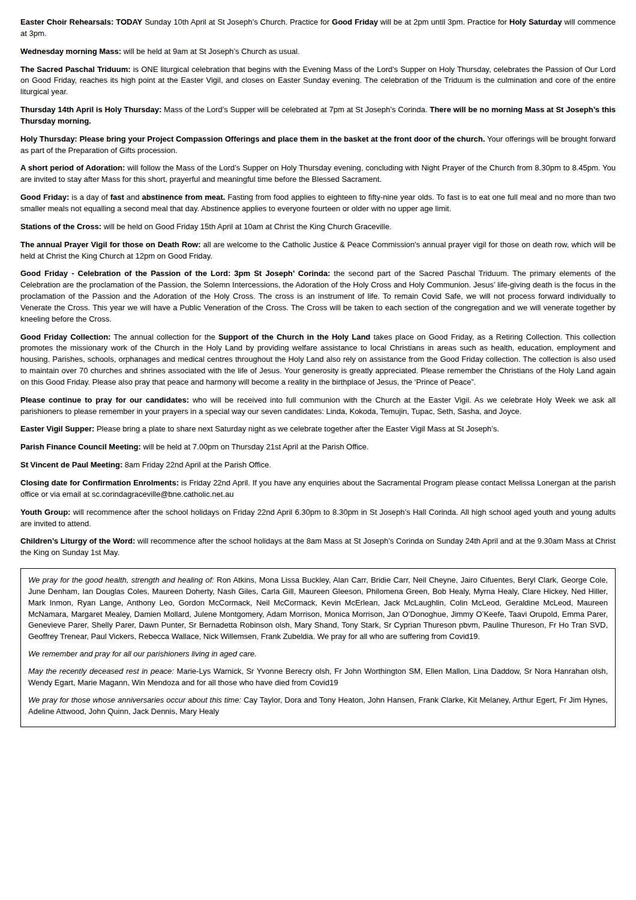Easter Choir Rehearsals: TODAY Sunday 10th April at St Joseph’s Church. Practice for Good Friday will be at 2pm until 3pm. Practice for Holy Saturday will commence at 3pm.
Wednesday morning Mass: will be held at 9am at St Joseph’s Church as usual.
The Sacred Paschal Triduum: is ONE liturgical celebration that begins with the Evening Mass of the Lord’s Supper on Holy Thursday, celebrates the Passion of Our Lord on Good Friday, reaches its high point at the Easter Vigil, and closes on Easter Sunday evening. The celebration of the Triduum is the culmination and core of the entire liturgical year.
Thursday 14th April is Holy Thursday: Mass of the Lord’s Supper will be celebrated at 7pm at St Joseph’s Corinda. There will be no morning Mass at St Joseph’s this Thursday morning.
Holy Thursday: Please bring your Project Compassion Offerings and place them in the basket at the front door of the church. Your offerings will be brought forward as part of the Preparation of Gifts procession.
A short period of Adoration: will follow the Mass of the Lord’s Supper on Holy Thursday evening, concluding with Night Prayer of the Church from 8.30pm to 8.45pm. You are invited to stay after Mass for this short, prayerful and meaningful time before the Blessed Sacrament.
Good Friday: is a day of fast and abstinence from meat. Fasting from food applies to eighteen to fifty-nine year olds. To fast is to eat one full meal and no more than two smaller meals not equalling a second meal that day. Abstinence applies to everyone fourteen or older with no upper age limit.
Stations of the Cross: will be held on Good Friday 15th April at 10am at Christ the King Church Graceville.
The annual Prayer Vigil for those on Death Row: all are welcome to the Catholic Justice & Peace Commission's annual prayer vigil for those on death row, which will be held at Christ the King Church at 12pm on Good Friday.
Good Friday - Celebration of the Passion of the Lord: 3pm St Joseph’ Corinda: the second part of the Sacred Paschal Triduum. The primary elements of the Celebration are the proclamation of the Passion, the Solemn Intercessions, the Adoration of the Holy Cross and Holy Communion. Jesus’ life-giving death is the focus in the proclamation of the Passion and the Adoration of the Holy Cross. The cross is an instrument of life. To remain Covid Safe, we will not process forward individually to Venerate the Cross. This year we will have a Public Veneration of the Cross. The Cross will be taken to each section of the congregation and we will venerate together by kneeling before the Cross.
Good Friday Collection: The annual collection for the Support of the Church in the Holy Land takes place on Good Friday, as a Retiring Collection. This collection promotes the missionary work of the Church in the Holy Land by providing welfare assistance to local Christians in areas such as health, education, employment and housing. Parishes, schools, orphanages and medical centres throughout the Holy Land also rely on assistance from the Good Friday collection. The collection is also used to maintain over 70 churches and shrines associated with the life of Jesus. Your generosity is greatly appreciated. Please remember the Christians of the Holy Land again on this Good Friday. Please also pray that peace and harmony will become a reality in the birthplace of Jesus, the ‘Prince of Peace”.
Please continue to pray for our candidates: who will be received into full communion with the Church at the Easter Vigil. As we celebrate Holy Week we ask all parishioners to please remember in your prayers in a special way our seven candidates: Linda, Kokoda, Temujin, Tupac, Seth, Sasha, and Joyce.
Easter Vigil Supper: Please bring a plate to share next Saturday night as we celebrate together after the Easter Vigil Mass at St Joseph’s.
Parish Finance Council Meeting: will be held at 7.00pm on Thursday 21st April at the Parish Office.
St Vincent de Paul Meeting: 8am Friday 22nd April at the Parish Office.
Closing date for Confirmation Enrolments: is Friday 22nd April. If you have any enquiries about the Sacramental Program please contact Melissa Lonergan at the parish office or via email at sc.corindagraceville@bne.catholic.net.au
Youth Group: will recommence after the school holidays on Friday 22nd April 6.30pm to 8.30pm in St Joseph’s Hall Corinda. All high school aged youth and young adults are invited to attend.
Children’s Liturgy of the Word: will recommence after the school holidays at the 8am Mass at St Joseph’s Corinda on Sunday 24th April and at the 9.30am Mass at Christ the King on Sunday 1st May.
We pray for the good health, strength and healing of: Ron Atkins, Mona Lissa Buckley, Alan Carr, Bridie Carr, Neil Cheyne, Jairo Cifuentes, Beryl Clark, George Cole, June Denham, Ian Douglas Coles, Maureen Doherty, Nash Giles, Carla Gill, Maureen Gleeson, Philomena Green, Bob Healy, Myrna Healy, Clare Hickey, Ned Hiller, Mark Inmon, Ryan Lange, Anthony Leo, Gordon McCormack, Neil McCormack, Kevin McErlean, Jack McLaughlin, Colin McLeod, Geraldine McLeod, Maureen McNamara, Margaret Mealey, Damien Mollard, Julene Montgomery, Adam Morrison, Monica Morrison, Jan O’Donoghue, Jimmy O’Keefe, Taavi Orupold, Emma Parer, Genevieve Parer, Shelly Parer, Dawn Punter, Sr Bernadetta Robinson olsh, Mary Shand, Tony Stark, Sr Cyprian Thureson pbvm, Pauline Thureson, Fr Ho Tran SVD, Geoffrey Trenear, Paul Vickers, Rebecca Wallace, Nick Willemsen, Frank Zubeldia. We pray for all who are suffering from Covid19.
We remember and pray for all our parishioners living in aged care.
May the recently deceased rest in peace: Marie-Lys Warnick, Sr Yvonne Berecry olsh, Fr John Worthington SM, Ellen Mallon, Lina Daddow, Sr Nora Hanrahan olsh, Wendy Egart, Marie Magann, Win Mendoza and for all those who have died from Covid19
We pray for those whose anniversaries occur about this time: Cay Taylor, Dora and Tony Heaton, John Hansen, Frank Clarke, Kit Melaney, Arthur Egert, Fr Jim Hynes, Adeline Attwood, John Quinn, Jack Dennis, Mary Healy